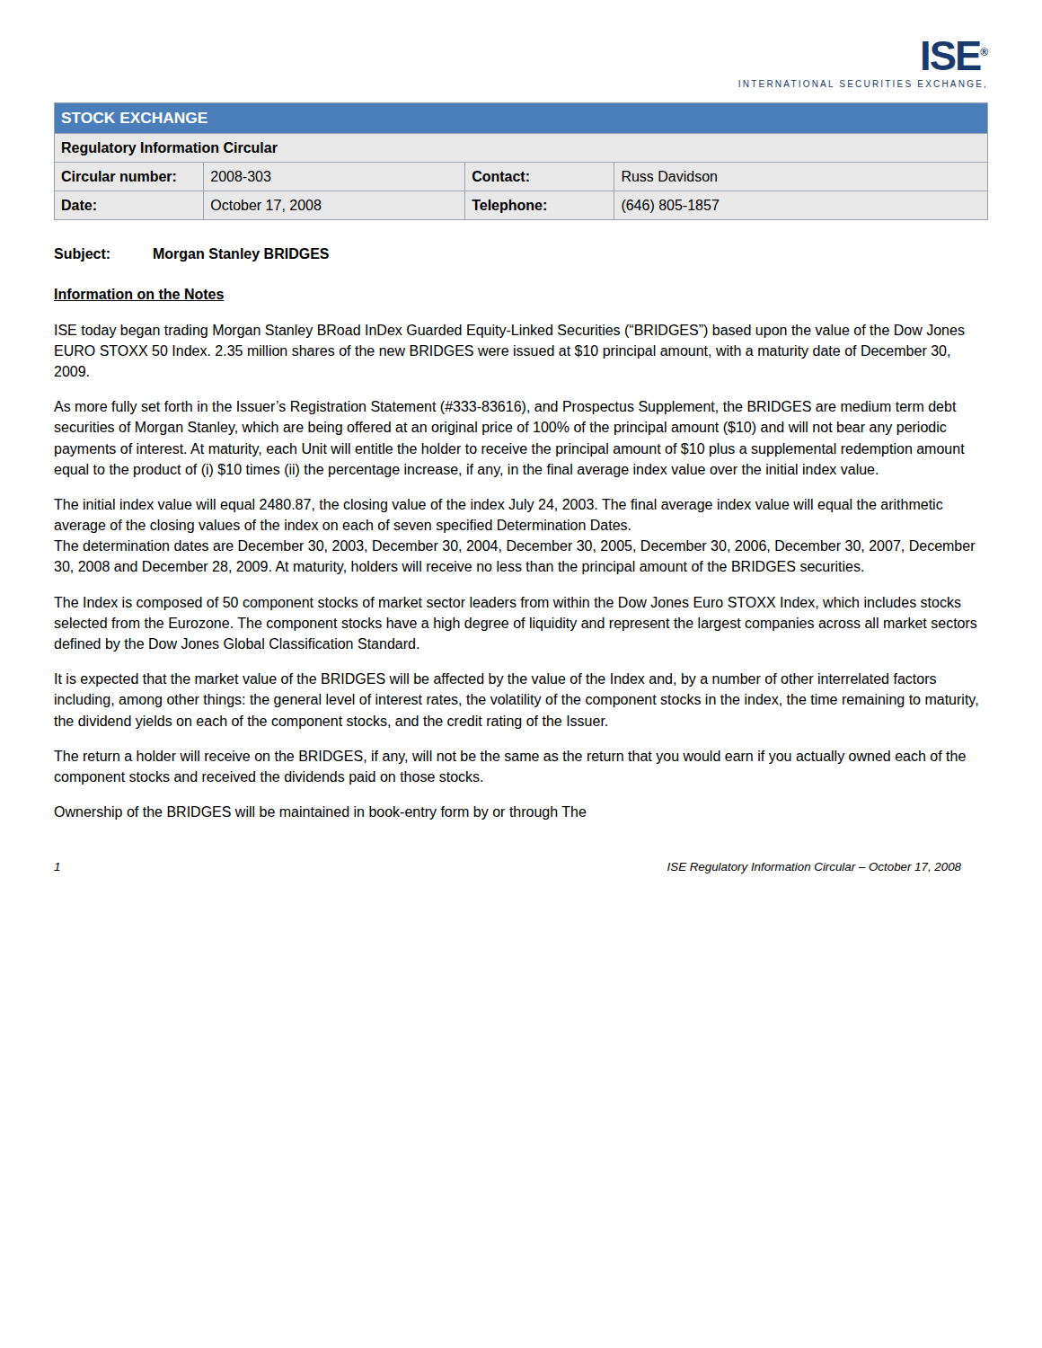ISE®
INTERNATIONAL SECURITIES EXCHANGE,
| STOCK EXCHANGE |
| Regulatory Information Circular |
| Circular number: | 2008-303 | Contact: | Russ Davidson |
| Date: | October 17, 2008 | Telephone: | (646) 805-1857 |
Subject: Morgan Stanley BRIDGES
Information on the Notes
ISE today began trading Morgan Stanley BRoad InDex Guarded Equity-Linked Securities (“BRIDGES”) based upon the value of the Dow Jones EURO STOXX 50 Index. 2.35 million shares of the new BRIDGES were issued at $10 principal amount, with a maturity date of December 30, 2009.
As more fully set forth in the Issuer’s Registration Statement (#333-83616), and Prospectus Supplement, the BRIDGES are medium term debt securities of Morgan Stanley, which are being offered at an original price of 100% of the principal amount ($10) and will not bear any periodic payments of interest. At maturity, each Unit will entitle the holder to receive the principal amount of $10 plus a supplemental redemption amount equal to the product of (i) $10 times (ii) the percentage increase, if any, in the final average index value over the initial index value.
The initial index value will equal 2480.87, the closing value of the index July 24, 2003. The final average index value will equal the arithmetic average of the closing values of the index on each of seven specified Determination Dates.
The determination dates are December 30, 2003, December 30, 2004, December 30, 2005, December 30, 2006, December 30, 2007, December 30, 2008 and December 28, 2009. At maturity, holders will receive no less than the principal amount of the BRIDGES securities.
The Index is composed of 50 component stocks of market sector leaders from within the Dow Jones Euro STOXX Index, which includes stocks selected from the Eurozone. The component stocks have a high degree of liquidity and represent the largest companies across all market sectors defined by the Dow Jones Global Classification Standard.
It is expected that the market value of the BRIDGES will be affected by the value of the Index and, by a number of other interrelated factors including, among other things: the general level of interest rates, the volatility of the component stocks in the index, the time remaining to maturity, the dividend yields on each of the component stocks, and the credit rating of the Issuer.
The return a holder will receive on the BRIDGES, if any, will not be the same as the return that you would earn if you actually owned each of the component stocks and received the dividends paid on those stocks.
Ownership of the BRIDGES will be maintained in book-entry form by or through The
1 ISE Regulatory Information Circular – October 17, 2008